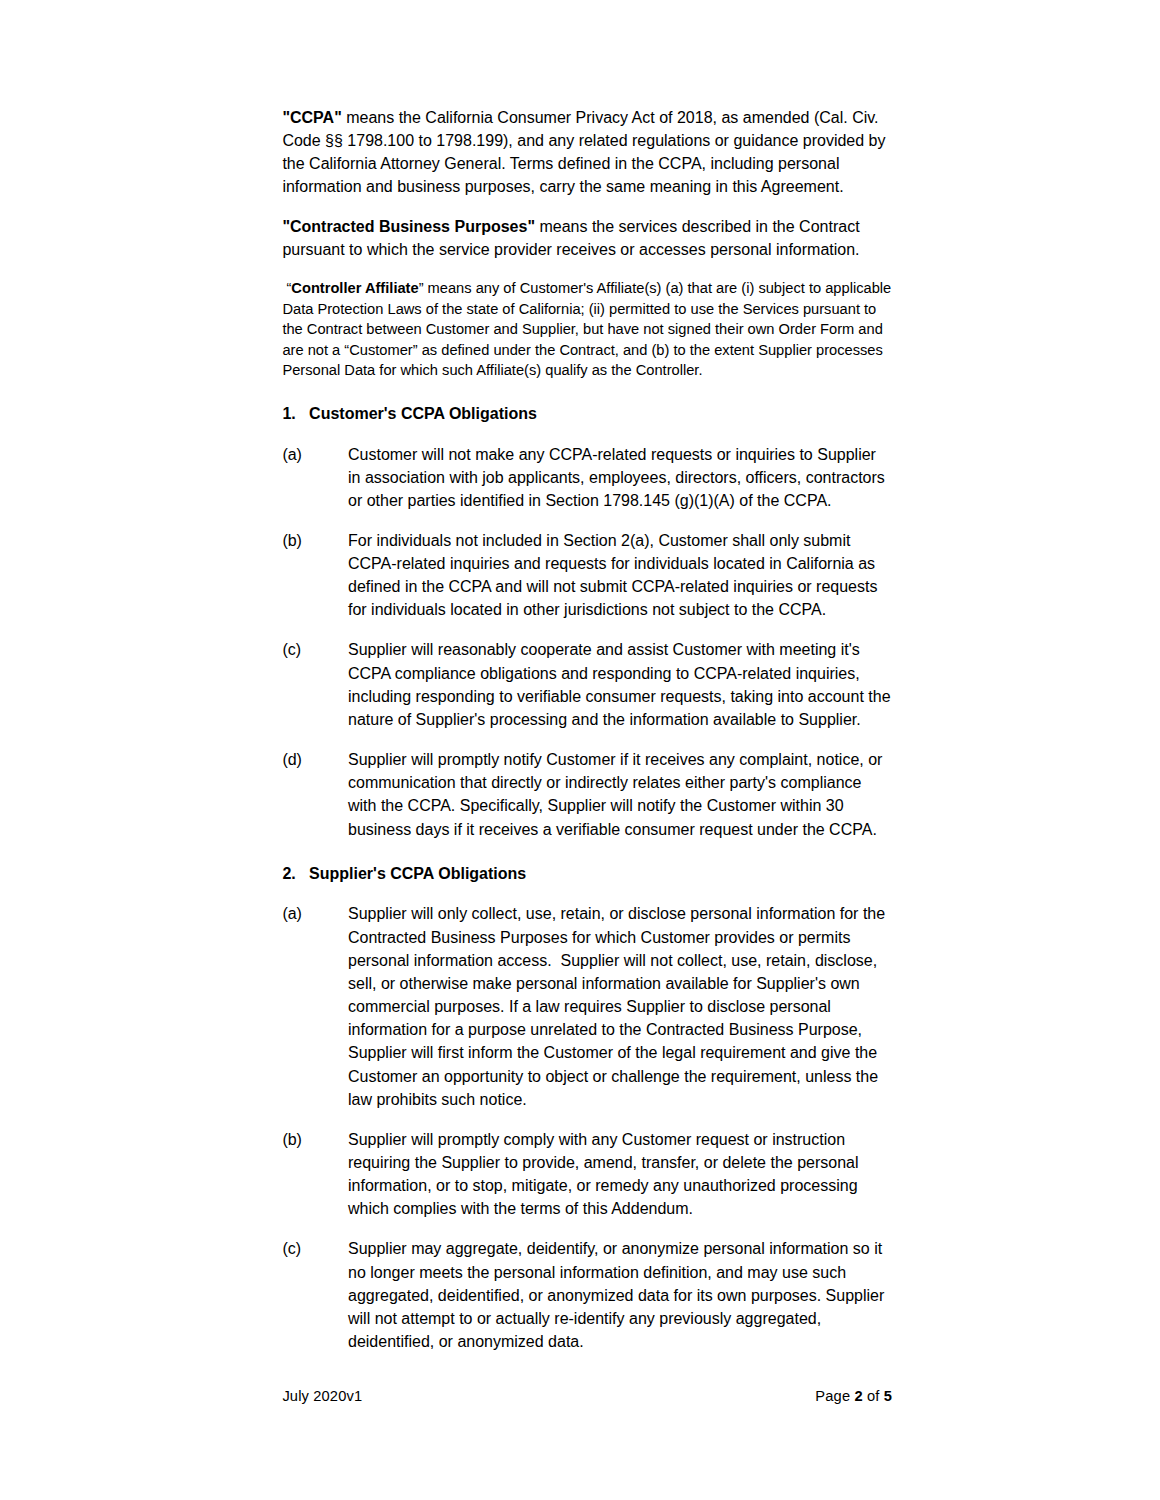"CCPA" means the California Consumer Privacy Act of 2018, as amended (Cal. Civ. Code §§ 1798.100 to 1798.199), and any related regulations or guidance provided by the California Attorney General. Terms defined in the CCPA, including personal information and business purposes, carry the same meaning in this Agreement.
"Contracted Business Purposes" means the services described in the Contract pursuant to which the service provider receives or accesses personal information.
“Controller Affiliate” means any of Customer's Affiliate(s) (a) that are (i) subject to applicable Data Protection Laws of the state of California; (ii) permitted to use the Services pursuant to the Contract between Customer and Supplier, but have not signed their own Order Form and are not a “Customer” as defined under the Contract, and (b) to the extent Supplier processes Personal Data for which such Affiliate(s) qualify as the Controller.
1. Customer's CCPA Obligations
(a)
Customer will not make any CCPA-related requests or inquiries to Supplier in association with job applicants, employees, directors, officers, contractors or other parties identified in Section 1798.145 (g)(1)(A) of the CCPA.
(b)
For individuals not included in Section 2(a), Customer shall only submit CCPA-related inquiries and requests for individuals located in California as defined in the CCPA and will not submit CCPA-related inquiries or requests for individuals located in other jurisdictions not subject to the CCPA.
(c)
Supplier will reasonably cooperate and assist Customer with meeting it's CCPA compliance obligations and responding to CCPA-related inquiries, including responding to verifiable consumer requests, taking into account the nature of Supplier's processing and the information available to Supplier.
(d)
Supplier will promptly notify Customer if it receives any complaint, notice, or communication that directly or indirectly relates either party's compliance with the CCPA. Specifically, Supplier will notify the Customer within 30 business days if it receives a verifiable consumer request under the CCPA.
2. Supplier's CCPA Obligations
(a)
Supplier will only collect, use, retain, or disclose personal information for the Contracted Business Purposes for which Customer provides or permits personal information access. Supplier will not collect, use, retain, disclose, sell, or otherwise make personal information available for Supplier's own commercial purposes. If a law requires Supplier to disclose personal information for a purpose unrelated to the Contracted Business Purpose, Supplier will first inform the Customer of the legal requirement and give the Customer an opportunity to object or challenge the requirement, unless the law prohibits such notice.
(b)
Supplier will promptly comply with any Customer request or instruction requiring the Supplier to provide, amend, transfer, or delete the personal information, or to stop, mitigate, or remedy any unauthorized processing which complies with the terms of this Addendum.
(c)
Supplier may aggregate, deidentify, or anonymize personal information so it no longer meets the personal information definition, and may use such aggregated, deidentified, or anonymized data for its own purposes. Supplier will not attempt to or actually re-identify any previously aggregated, deidentified, or anonymized data.
July 2020v1
Page 2 of 5